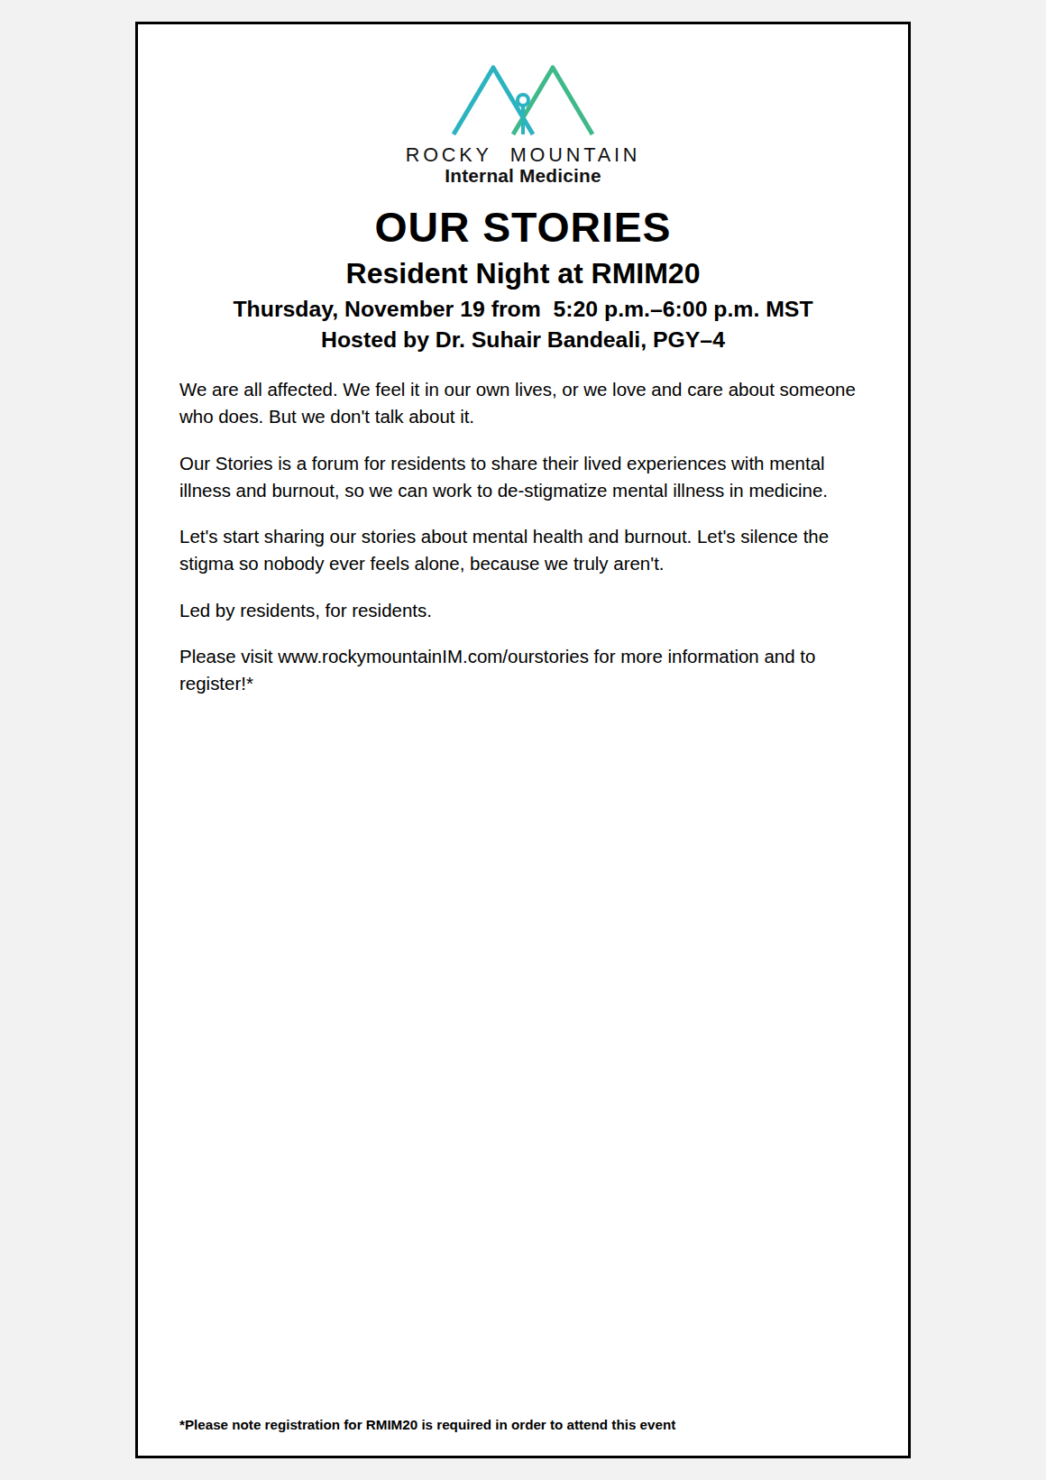ROCKY MOUNTAIN
Internal Medicine
OUR STORIES
Resident Night at RMIM20
Thursday, November 19 from 5:20 p.m.–6:00 p.m. MST
Hosted by Dr. Suhair Bandeali, PGY–4
We are all affected. We feel it in our own lives, or we love and care about someone who does. But we don't talk about it.
Our Stories is a forum for residents to share their lived experiences with mental illness and burnout, so we can work to de-stigmatize mental illness in medicine.
Let's start sharing our stories about mental health and burnout. Let's silence the stigma so nobody ever feels alone, because we truly aren't.
Led by residents, for residents.
Please visit www.rockymountainIM.com/ourstories for more information and to register!*
*Please note registration for RMIM20 is required in order to attend this event